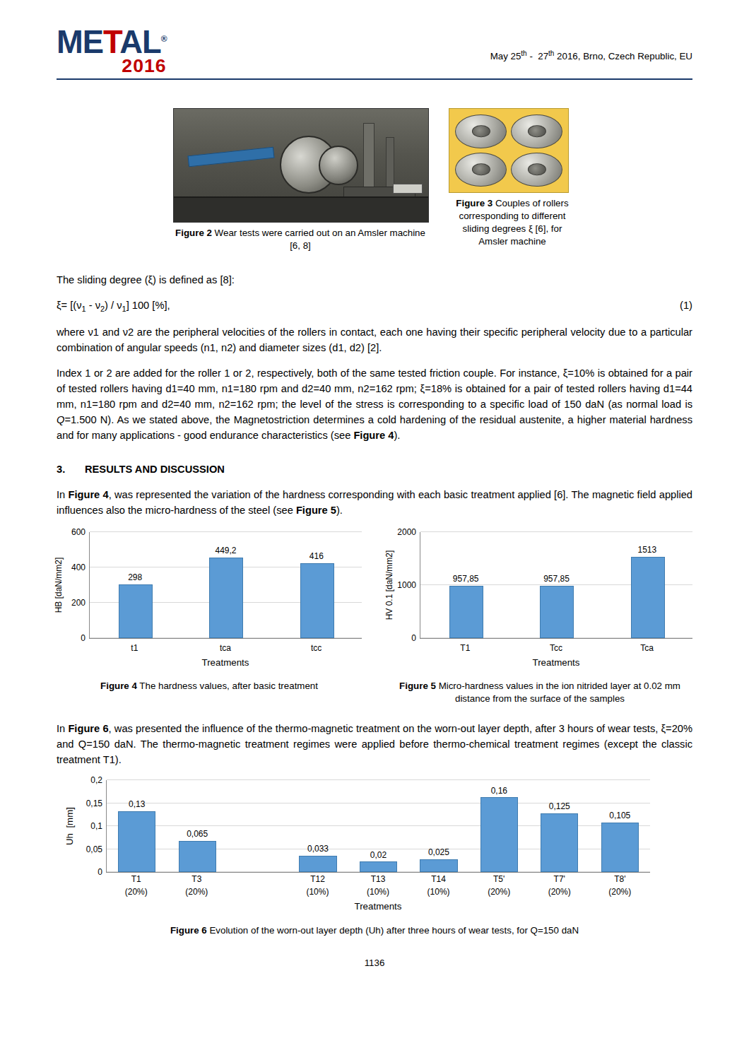METAL®
2016
May 25th - 27th 2016, Brno, Czech Republic, EU
Figure 2 Wear tests were carried out on an Amsler machine [6, 8]
Figure 3 Couples of rollers corresponding to different sliding degrees ξ [6], for Amsler machine
The sliding degree (ξ) is defined as [8]:
ξ= [(ν1 - ν2) / ν1] 100 [%],
(1)
where ν1 and ν2 are the peripheral velocities of the rollers in contact, each one having their specific peripheral velocity due to a particular combination of angular speeds (n1, n2) and diameter sizes (d1, d2) [2].
Index 1 or 2 are added for the roller 1 or 2, respectively, both of the same tested friction couple. For instance, ξ=10% is obtained for a pair of tested rollers having d1=40 mm, n1=180 rpm and d2=40 mm, n2=162 rpm; ξ=18% is obtained for a pair of tested rollers having d1=44 mm, n1=180 rpm and d2=40 mm, n2=162 rpm; the level of the stress is corresponding to a specific load of 150 daN (as normal load is Q=1.500 N). As we stated above, the Magnetostriction determines a cold hardening of the residual austenite, a higher material hardness and for many applications - good endurance characteristics (see Figure 4).
3. RESULTS AND DISCUSSION
In Figure 4, was represented the variation of the hardness corresponding with each basic treatment applied [6]. The magnetic field applied influences also the micro-hardness of the steel (see Figure 5).
HB [daN/mm2]
0
200
400
600
298
449,2
416
t1 tca tcc
Treatments
HV 0.1 [daN/mm2]
0
1000
2000
957,85
957,85
1513
T1 Tcc Tca
Treatments
Figure 4 The hardness values, after basic treatment
Figure 5 Micro-hardness values in the ion nitrided layer at 0.02 mm distance from the surface of the samples
In Figure 6, was presented the influence of the thermo-magnetic treatment on the worn-out layer depth, after 3 hours of wear tests, ξ=20% and Q=150 daN. The thermo-magnetic treatment regimes were applied before thermo-chemical treatment regimes (except the classic treatment T1).
Uh [mm]
0
0,05
0,1
0,15
0,2
0,13
0,065
0,033
0,02
0,025
0,16
0,125
0,105
T1(20%)
T3(20%)
T12(10%)
T13(10%)
T14(10%)
T5'(20%)
T7'(20%)
T8'(20%)
Treatments
Figure 6 Evolution of the worn-out layer depth (Uh) after three hours of wear tests, for Q=150 daN
1136